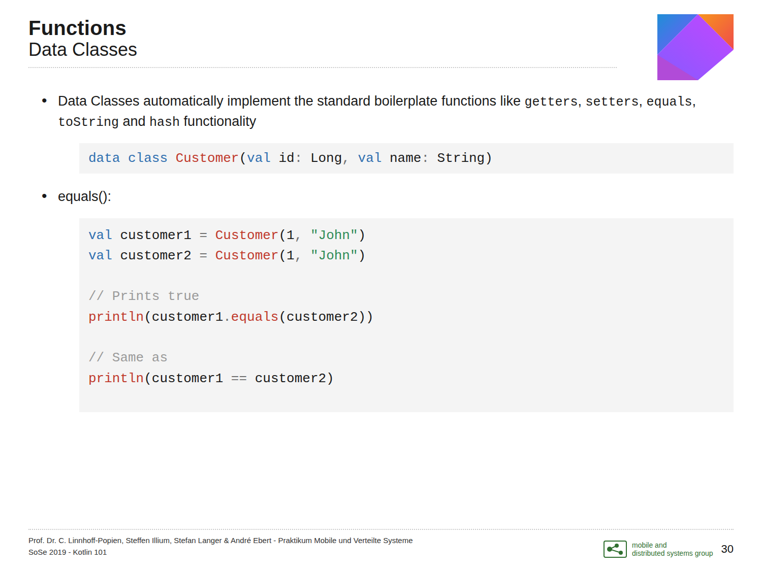Functions
Data Classes
Data Classes automatically implement the standard boilerplate functions like getters, setters, equals, toString and hash functionality
data class Customer(val id: Long, val name: String)
equals():
val customer1 = Customer(1, "John")
val customer2 = Customer(1, "John")

// Prints true
println(customer1. equals(customer2))

// Same as
println(customer1 == customer2)
Prof. Dr. C. Linnhoff-Popien, Steffen Illium, Stefan Langer & André Ebert - Praktikum Mobile und Verteilte Systeme
SoSe 2019 - Kotlin 101
mobile and
distributed systems group
30